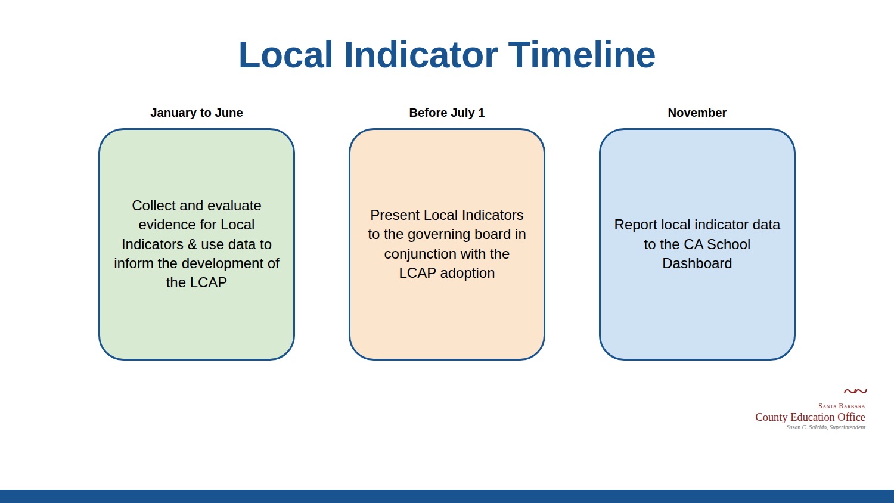Local Indicator Timeline
January to June
Collect and evaluate evidence for Local Indicators & use data to inform the development of the LCAP
Before July 1
Present Local Indicators to the governing board in conjunction with the LCAP adoption
November
Report local indicator data to the CA School Dashboard
~~ Santa Barbara County Education Office Susan C. Salcido, Superintendent